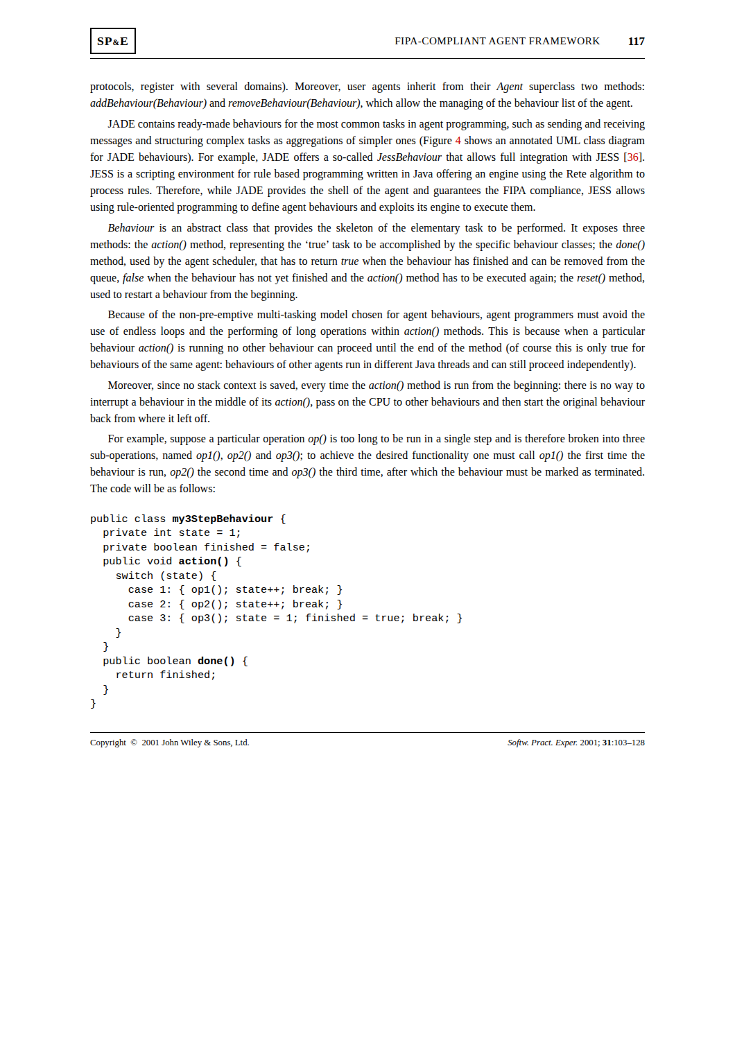SP&E FIPA-COMPLIANT AGENT FRAMEWORK 117
protocols, register with several domains). Moreover, user agents inherit from their Agent superclass two methods: addBehaviour(Behaviour) and removeBehaviour(Behaviour), which allow the managing of the behaviour list of the agent.
JADE contains ready-made behaviours for the most common tasks in agent programming, such as sending and receiving messages and structuring complex tasks as aggregations of simpler ones (Figure 4 shows an annotated UML class diagram for JADE behaviours). For example, JADE offers a so-called JessBehaviour that allows full integration with JESS [36]. JESS is a scripting environment for rule based programming written in Java offering an engine using the Rete algorithm to process rules. Therefore, while JADE provides the shell of the agent and guarantees the FIPA compliance, JESS allows using rule-oriented programming to define agent behaviours and exploits its engine to execute them.
Behaviour is an abstract class that provides the skeleton of the elementary task to be performed. It exposes three methods: the action() method, representing the ‘true’ task to be accomplished by the specific behaviour classes; the done() method, used by the agent scheduler, that has to return true when the behaviour has finished and can be removed from the queue, false when the behaviour has not yet finished and the action() method has to be executed again; the reset() method, used to restart a behaviour from the beginning.
Because of the non-pre-emptive multi-tasking model chosen for agent behaviours, agent programmers must avoid the use of endless loops and the performing of long operations within action() methods. This is because when a particular behaviour action() is running no other behaviour can proceed until the end of the method (of course this is only true for behaviours of the same agent: behaviours of other agents run in different Java threads and can still proceed independently).
Moreover, since no stack context is saved, every time the action() method is run from the beginning: there is no way to interrupt a behaviour in the middle of its action(), pass on the CPU to other behaviours and then start the original behaviour back from where it left off.
For example, suppose a particular operation op() is too long to be run in a single step and is therefore broken into three sub-operations, named op1(), op2() and op3(); to achieve the desired functionality one must call op1() the first time the behaviour is run, op2() the second time and op3() the third time, after which the behaviour must be marked as terminated. The code will be as follows:
public class my3StepBehaviour {
  private int state = 1;
  private boolean finished = false;
  public void action() {
    switch (state) {
      case 1: { op1(); state++; break; }
      case 2: { op2(); state++; break; }
      case 3: { op3(); state = 1; finished = true; break; }
    }
  }
  public boolean done() {
    return finished;
  }
}
Copyright © 2001 John Wiley & Sons, Ltd. Softw. Pract. Exper. 2001; 31:103–128